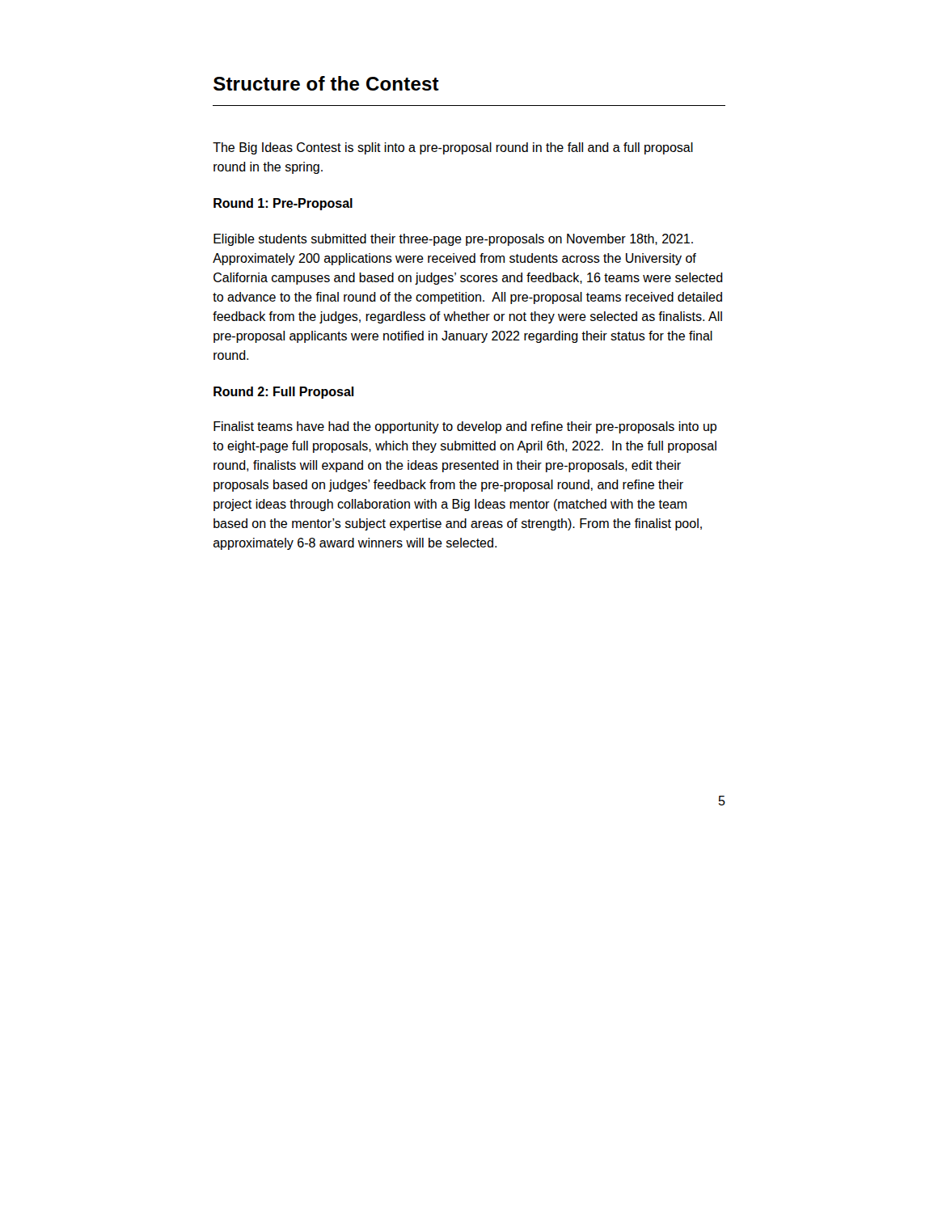Structure of the Contest
The Big Ideas Contest is split into a pre-proposal round in the fall and a full proposal round in the spring.
Round 1: Pre-Proposal
Eligible students submitted their three-page pre-proposals on November 18th, 2021. Approximately 200 applications were received from students across the University of California campuses and based on judges’ scores and feedback, 16 teams were selected to advance to the final round of the competition. All pre-proposal teams received detailed feedback from the judges, regardless of whether or not they were selected as finalists. All pre-proposal applicants were notified in January 2022 regarding their status for the final round.
Round 2: Full Proposal
Finalist teams have had the opportunity to develop and refine their pre-proposals into up to eight-page full proposals, which they submitted on April 6th, 2022. In the full proposal round, finalists will expand on the ideas presented in their pre-proposals, edit their proposals based on judges’ feedback from the pre-proposal round, and refine their project ideas through collaboration with a Big Ideas mentor (matched with the team based on the mentor’s subject expertise and areas of strength). From the finalist pool, approximately 6-8 award winners will be selected.
5